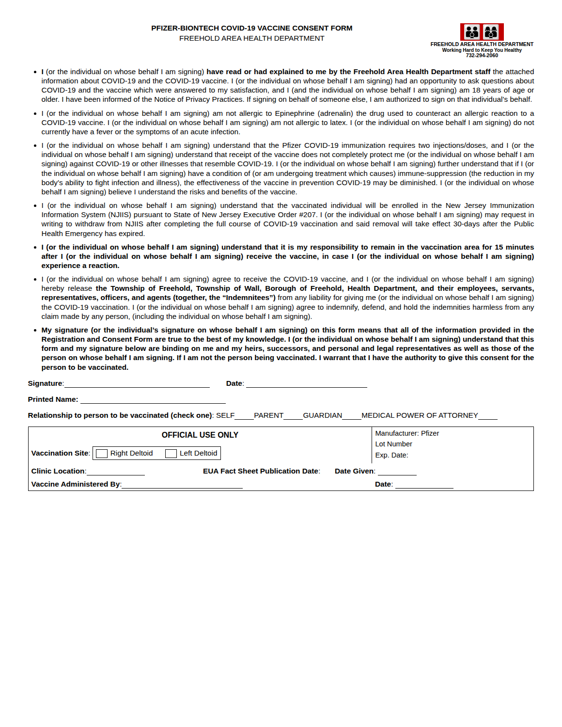👪👩‍👩‍👦
FREEHOLD AREA HEALTH DEPARTMENT
Working Hard to Keep You Healthy
732-294-2060
PFIZER-BIONTECH COVID-19 VACCINE CONSENT FORM
FREEHOLD AREA HEALTH DEPARTMENT
I (or the individual on whose behalf I am signing) have read or had explained to me by the Freehold Area Health Department staff the attached information about COVID-19 and the COVID-19 vaccine. I (or the individual on whose behalf I am signing) had an opportunity to ask questions about COVID-19 and the vaccine which were answered to my satisfaction, and I (and the individual on whose behalf I am signing) am 18 years of age or older. I have been informed of the Notice of Privacy Practices. If signing on behalf of someone else, I am authorized to sign on that individual’s behalf.
I (or the individual on whose behalf I am signing) am not allergic to Epinephrine (adrenalin) the drug used to counteract an allergic reaction to a COVID-19 vaccine. I (or the individual on whose behalf I am signing) am not allergic to latex. I (or the individual on whose behalf I am signing) do not currently have a fever or the symptoms of an acute infection.
I (or the individual on whose behalf I am signing) understand that the Pfizer COVID-19 immunization requires two injections/doses, and I (or the individual on whose behalf I am signing) understand that receipt of the vaccine does not completely protect me (or the individual on whose behalf I am signing) against COVID-19 or other illnesses that resemble COVID-19. I (or the individual on whose behalf I am signing) further understand that if I (or the individual on whose behalf I am signing) have a condition of (or am undergoing treatment which causes) immune-suppression (the reduction in my body’s ability to fight infection and illness), the effectiveness of the vaccine in prevention COVID-19 may be diminished. I (or the individual on whose behalf I am signing) believe I understand the risks and benefits of the vaccine.
I (or the individual on whose behalf I am signing) understand that the vaccinated individual will be enrolled in the New Jersey Immunization Information System (NJIIS) pursuant to State of New Jersey Executive Order #207. I (or the individual on whose behalf I am signing) may request in writing to withdraw from NJIIS after completing the full course of COVID-19 vaccination and said removal will take effect 30-days after the Public Health Emergency has expired.
I (or the individual on whose behalf I am signing) understand that it is my responsibility to remain in the vaccination area for 15 minutes after I (or the individual on whose behalf I am signing) receive the vaccine, in case I (or the individual on whose behalf I am signing) experience a reaction.
I (or the individual on whose behalf I am signing) agree to receive the COVID-19 vaccine, and I (or the individual on whose behalf I am signing) hereby release the Township of Freehold, Township of Wall, Borough of Freehold, Health Department, and their employees, servants, representatives, officers, and agents (together, the “Indemnitees”) from any liability for giving me (or the individual on whose behalf I am signing) the COVID-19 vaccination. I (or the individual on whose behalf I am signing) agree to indemnify, defend, and hold the indemnities harmless from any claim made by any person, (including the individual on whose behalf I am signing).
My signature (or the individual’s signature on whose behalf I am signing) on this form means that all of the information provided in the Registration and Consent Form are true to the best of my knowledge. I (or the individual on whose behalf I am signing) understand that this form and my signature below are binding on me and my heirs, successors, and personal and legal representatives as well as those of the person on whose behalf I am signing. If I am not the person being vaccinated. I warrant that I have the authority to give this consent for the person to be vaccinated.
Signature: Date:
Printed Name:
Relationship to person to be vaccinated (check one): SELF PARENT GUARDIAN MEDICAL POWER OF ATTORNEY
| OFFICIAL USE ONLY | Manufacturer: Pfizer Lot Number Exp. Date: |
| Vaccination Site : Right Deltoid Left Deltoid |
| Clinic Location : | EUA Fact Sheet Publication Date : Date Given : |
| Vaccine Administered By : | Date : |